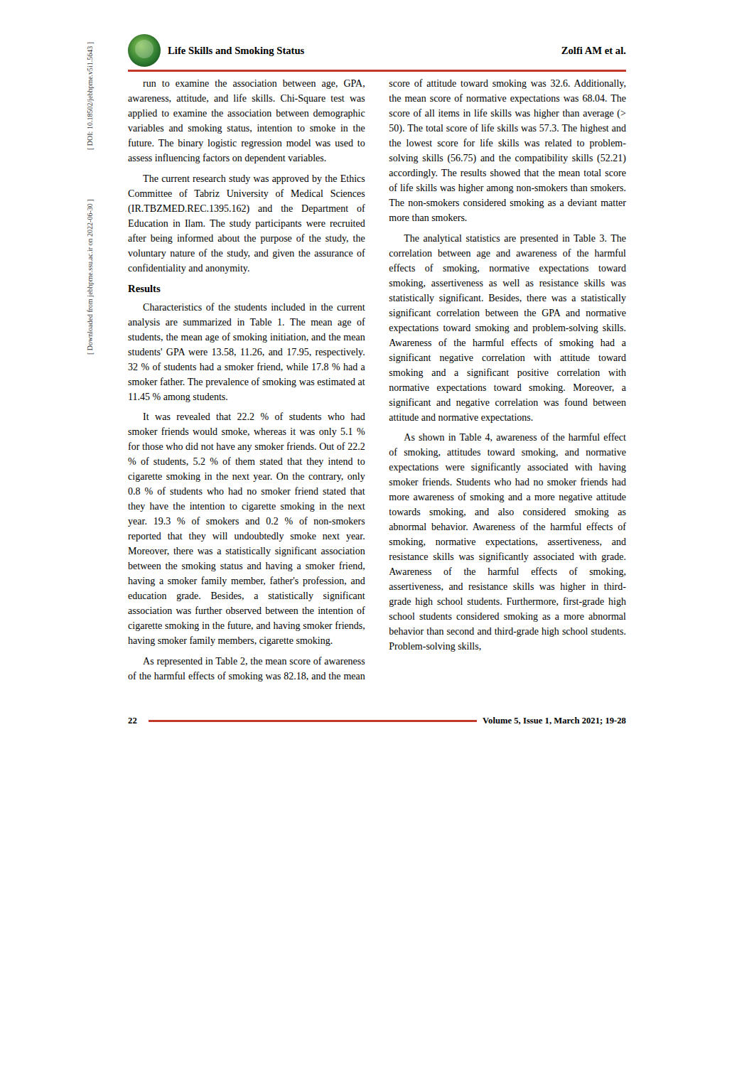Life Skills and Smoking Status
Zolfi AM et al.
[ DOI: 10.18502/jebhpme.v5i1.5643 ]
[ Downloaded from jebhpme.ssu.ac.ir on 2022-06-30 ]
run to examine the association between age, GPA, awareness, attitude, and life skills. Chi-Square test was applied to examine the association between demographic variables and smoking status, intention to smoke in the future. The binary logistic regression model was used to assess influencing factors on dependent variables.
The current research study was approved by the Ethics Committee of Tabriz University of Medical Sciences (IR.TBZMED.REC.1395.162) and the Department of Education in Ilam. The study participants were recruited after being informed about the purpose of the study, the voluntary nature of the study, and given the assurance of confidentiality and anonymity.
Results
Characteristics of the students included in the current analysis are summarized in Table 1. The mean age of students, the mean age of smoking initiation, and the mean students' GPA were 13.58, 11.26, and 17.95, respectively. 32 % of students had a smoker friend, while 17.8 % had a smoker father. The prevalence of smoking was estimated at 11.45 % among students.
It was revealed that 22.2 % of students who had smoker friends would smoke, whereas it was only 5.1 % for those who did not have any smoker friends. Out of 22.2 % of students, 5.2 % of them stated that they intend to cigarette smoking in the next year. On the contrary, only 0.8 % of students who had no smoker friend stated that they have the intention to cigarette smoking in the next year. 19.3 % of smokers and 0.2 % of non-smokers reported that they will undoubtedly smoke next year. Moreover, there was a statistically significant association between the smoking status and having a smoker friend, having a smoker family member, father's profession, and education grade. Besides, a statistically significant association was further observed between the intention of cigarette smoking in the future, and having smoker friends, having smoker family members, cigarette smoking.
As represented in Table 2, the mean score of awareness of the harmful effects of smoking was 82.18, and the mean score of attitude toward smoking was 32.6. Additionally, the mean score of normative expectations was 68.04. The score of all items in life skills was higher than average (> 50). The total score of life skills was 57.3. The highest and the lowest score for life skills was related to problem-solving skills (56.75) and the compatibility skills (52.21) accordingly. The results showed that the mean total score of life skills was higher among non-smokers than smokers. The non-smokers considered smoking as a deviant matter more than smokers.
The analytical statistics are presented in Table 3. The correlation between age and awareness of the harmful effects of smoking, normative expectations toward smoking, assertiveness as well as resistance skills was statistically significant. Besides, there was a statistically significant correlation between the GPA and normative expectations toward smoking and problem-solving skills. Awareness of the harmful effects of smoking had a significant negative correlation with attitude toward smoking and a significant positive correlation with normative expectations toward smoking. Moreover, a significant and negative correlation was found between attitude and normative expectations.
As shown in Table 4, awareness of the harmful effect of smoking, attitudes toward smoking, and normative expectations were significantly associated with having smoker friends. Students who had no smoker friends had more awareness of smoking and a more negative attitude towards smoking, and also considered smoking as abnormal behavior. Awareness of the harmful effects of smoking, normative expectations, assertiveness, and resistance skills was significantly associated with grade. Awareness of the harmful effects of smoking, assertiveness, and resistance skills was higher in third-grade high school students. Furthermore, first-grade high school students considered smoking as a more abnormal behavior than second and third-grade high school students. Problem-solving skills,
22
Volume 5, Issue 1, March 2021; 19-28